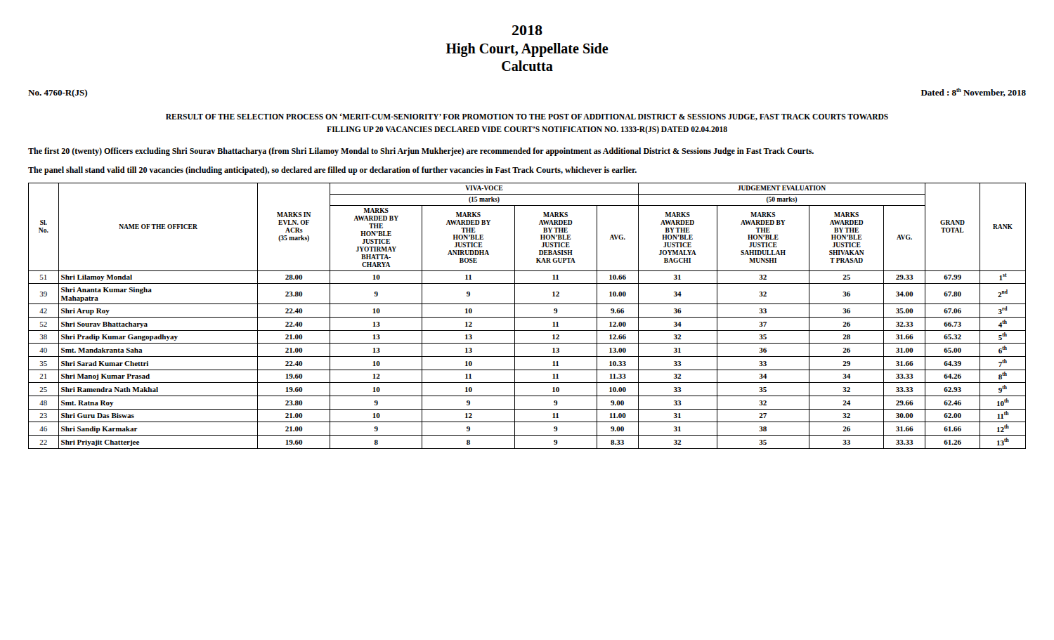2018
High Court, Appellate Side
Calcutta
No. 4760-R(JS) Dated : 8th November, 2018
RERSULT OF THE SELECTION PROCESS ON ‘MERIT-CUM-SENIORITY’ FOR PROMOTION TO THE POST OF ADDITIONAL DISTRICT & SESSIONS JUDGE, FAST TRACK COURTS TOWARDS
FILLING UP 20 VACANCIES DECLARED VIDE COURT’S NOTIFICATION NO. 1333-R(JS) DATED 02.04.2018
The first 20 (twenty) Officers excluding Shri Sourav Bhattacharya (from Shri Lilamoy Mondal to Shri Arjun Mukherjee) are recommended for appointment as Additional District & Sessions Judge in Fast Track Courts.
The panel shall stand valid till 20 vacancies (including anticipated), so declared are filled up or declaration of further vacancies in Fast Track Courts, whichever is earlier.
| Sl. No. | NAME OF THE OFFICER | MARKS IN EVLN. OF ACRs (35 marks) | VIVA-VOCE | JUDGEMENT EVALUATION | GRAND TOTAL | RANK |
| --- | --- | --- | --- | --- | --- | --- |
| (15 marks) | (50 marks) |
| MARKS AWARDED BY THE HON’BLE JUSTICE JYOTIRMAY BHATTA- CHARYA | MARKS AWARDED BY THE HON’BLE JUSTICE ANIRUDDHA BOSE | MARKS AWARDED BY THE HON’BLE JUSTICE DEBASISH KAR GUPTA | AVG. | MARKS AWARDED BY THE HON’BLE JUSTICE JOYMALYA BAGCHI | MARKS AWARDED BY THE HON’BLE JUSTICE SAHIDULLAH MUNSHI | MARKS AWARDED BY THE HON’BLE JUSTICE SHIVAKAN T PRASAD | AVG. |
| 51 | Shri Lilamoy Mondal | 28.00 | 10 | 11 | 11 | 10.66 | 31 | 32 | 25 | 29.33 | 67.99 | 1 st |
| 39 | Shri Ananta Kumar Singha Mahapatra | 23.80 | 9 | 9 | 12 | 10.00 | 34 | 32 | 36 | 34.00 | 67.80 | 2 nd |
| 42 | Shri Arup Roy | 22.40 | 10 | 10 | 9 | 9.66 | 36 | 33 | 36 | 35.00 | 67.06 | 3 rd |
| 52 | Shri Sourav Bhattacharya | 22.40 | 13 | 12 | 11 | 12.00 | 34 | 37 | 26 | 32.33 | 66.73 | 4 th |
| 38 | Shri Pradip Kumar Gangopadhyay | 21.00 | 13 | 13 | 12 | 12.66 | 32 | 35 | 28 | 31.66 | 65.32 | 5 th |
| 40 | Smt. Mandakranta Saha | 21.00 | 13 | 13 | 13 | 13.00 | 31 | 36 | 26 | 31.00 | 65.00 | 6 th |
| 35 | Shri Sarad Kumar Chettri | 22.40 | 10 | 10 | 11 | 10.33 | 33 | 33 | 29 | 31.66 | 64.39 | 7 th |
| 21 | Shri Manoj Kumar Prasad | 19.60 | 12 | 11 | 11 | 11.33 | 32 | 34 | 34 | 33.33 | 64.26 | 8 th |
| 25 | Shri Ramendra Nath Makhal | 19.60 | 10 | 10 | 10 | 10.00 | 33 | 35 | 32 | 33.33 | 62.93 | 9 th |
| 48 | Smt. Ratna Roy | 23.80 | 9 | 9 | 9 | 9.00 | 33 | 32 | 24 | 29.66 | 62.46 | 10 th |
| 23 | Shri Guru Das Biswas | 21.00 | 10 | 12 | 11 | 11.00 | 31 | 27 | 32 | 30.00 | 62.00 | 11 th |
| 46 | Shri Sandip Karmakar | 21.00 | 9 | 9 | 9 | 9.00 | 31 | 38 | 26 | 31.66 | 61.66 | 12 th |
| 22 | Shri Priyajit Chatterjee | 19.60 | 8 | 8 | 9 | 8.33 | 32 | 35 | 33 | 33.33 | 61.26 | 13 th |